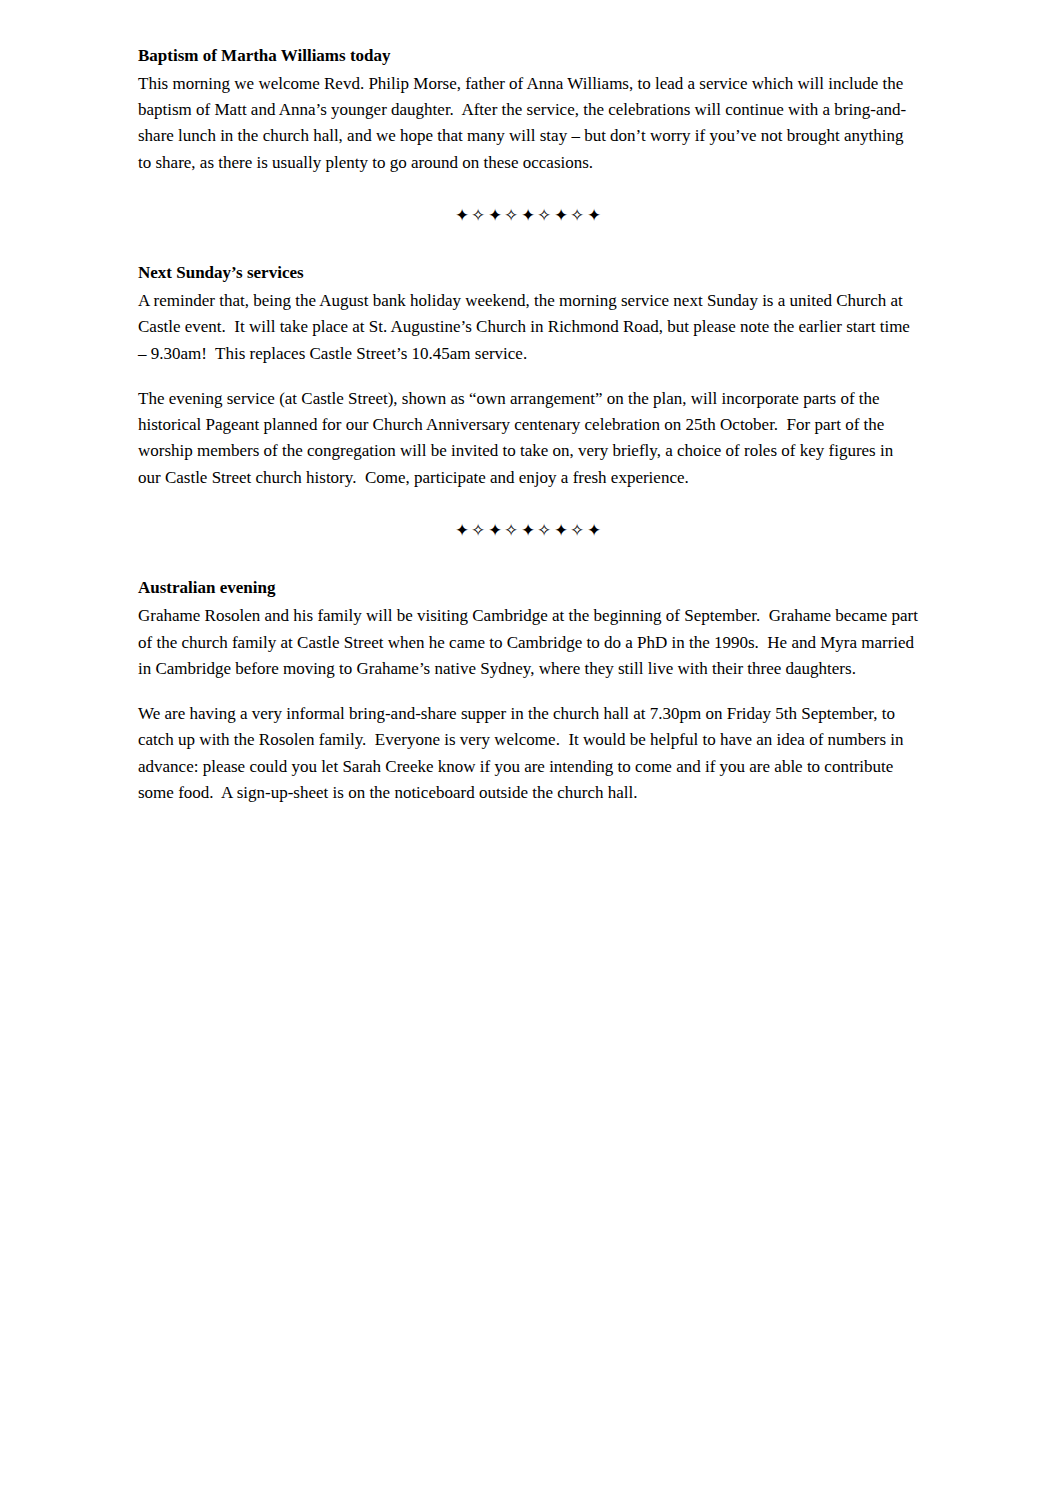Baptism of Martha Williams today
This morning we welcome Revd. Philip Morse, father of Anna Williams, to lead a service which will include the baptism of Matt and Anna’s younger daughter. After the service, the celebrations will continue with a bring-and-share lunch in the church hall, and we hope that many will stay – but don’t worry if you’ve not brought anything to share, as there is usually plenty to go around on these occasions.
✦✧✦✧✦✧✦✧✦
Next Sunday’s services
A reminder that, being the August bank holiday weekend, the morning service next Sunday is a united Church at Castle event. It will take place at St. Augustine’s Church in Richmond Road, but please note the earlier start time – 9.30am! This replaces Castle Street’s 10.45am service.
The evening service (at Castle Street), shown as “own arrangement” on the plan, will incorporate parts of the historical Pageant planned for our Church Anniversary centenary celebration on 25th October. For part of the worship members of the congregation will be invited to take on, very briefly, a choice of roles of key figures in our Castle Street church history. Come, participate and enjoy a fresh experience.
✦✧✦✧✦✧✦✧✦
Australian evening
Grahame Rosolen and his family will be visiting Cambridge at the beginning of September. Grahame became part of the church family at Castle Street when he came to Cambridge to do a PhD in the 1990s. He and Myra married in Cambridge before moving to Grahame’s native Sydney, where they still live with their three daughters.
We are having a very informal bring-and-share supper in the church hall at 7.30pm on Friday 5th September, to catch up with the Rosolen family. Everyone is very welcome. It would be helpful to have an idea of numbers in advance: please could you let Sarah Creeke know if you are intending to come and if you are able to contribute some food. A sign-up-sheet is on the noticeboard outside the church hall.